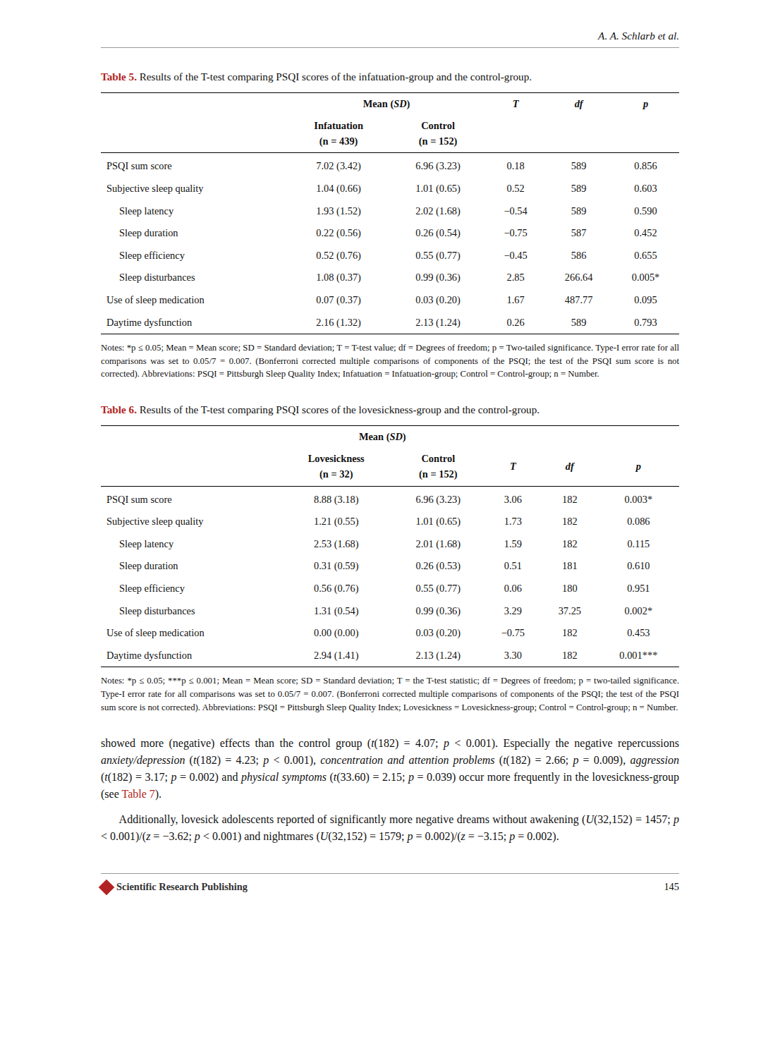A. A. Schlarb et al.
Table 5. Results of the T-test comparing PSQI scores of the infatuation-group and the control-group.
| | Mean ( SD ) | T | df | p |
| --- | --- | --- | --- | --- |
| | Infatuation (n = 439) | Control (n = 152) | | | |
| PSQI sum score | 7.02 (3.42) | 6.96 (3.23) | 0.18 | 589 | 0.856 |
| Subjective sleep quality | 1.04 (0.66) | 1.01 (0.65) | 0.52 | 589 | 0.603 |
| Sleep latency | 1.93 (1.52) | 2.02 (1.68) | −0.54 | 589 | 0.590 |
| Sleep duration | 0.22 (0.56) | 0.26 (0.54) | −0.75 | 587 | 0.452 |
| Sleep efficiency | 0.52 (0.76) | 0.55 (0.77) | −0.45 | 586 | 0.655 |
| Sleep disturbances | 1.08 (0.37) | 0.99 (0.36) | 2.85 | 266.64 | 0.005* |
| Use of sleep medication | 0.07 (0.37) | 0.03 (0.20) | 1.67 | 487.77 | 0.095 |
| Daytime dysfunction | 2.16 (1.32) | 2.13 (1.24) | 0.26 | 589 | 0.793 |
Notes: *p ≤ 0.05; Mean = Mean score; SD = Standard deviation; T = T-test value; df = Degrees of freedom; p = Two-tailed significance. Type-I error rate for all comparisons was set to 0.05/7 = 0.007. (Bonferroni corrected multiple comparisons of components of the PSQI; the test of the PSQI sum score is not corrected). Abbreviations: PSQI = Pittsburgh Sleep Quality Index; Infatuation = Infatuation-group; Control = Control-group; n = Number.
Table 6. Results of the T-test comparing PSQI scores of the lovesickness-group and the control-group.
| | Mean ( SD ) | | | |
| --- | --- | --- | --- | --- |
| | Lovesickness (n = 32) | Control (n = 152) | T | df | p |
| PSQI sum score | 8.88 (3.18) | 6.96 (3.23) | 3.06 | 182 | 0.003* |
| Subjective sleep quality | 1.21 (0.55) | 1.01 (0.65) | 1.73 | 182 | 0.086 |
| Sleep latency | 2.53 (1.68) | 2.01 (1.68) | 1.59 | 182 | 0.115 |
| Sleep duration | 0.31 (0.59) | 0.26 (0.53) | 0.51 | 181 | 0.610 |
| Sleep efficiency | 0.56 (0.76) | 0.55 (0.77) | 0.06 | 180 | 0.951 |
| Sleep disturbances | 1.31 (0.54) | 0.99 (0.36) | 3.29 | 37.25 | 0.002* |
| Use of sleep medication | 0.00 (0.00) | 0.03 (0.20) | −0.75 | 182 | 0.453 |
| Daytime dysfunction | 2.94 (1.41) | 2.13 (1.24) | 3.30 | 182 | 0.001*** |
Notes: *p ≤ 0.05; ***p ≤ 0.001; Mean = Mean score; SD = Standard deviation; T = the T-test statistic; df = Degrees of freedom; p = two-tailed significance. Type-I error rate for all comparisons was set to 0.05/7 = 0.007. (Bonferroni corrected multiple comparisons of components of the PSQI; the test of the PSQI sum score is not corrected). Abbreviations: PSQI = Pittsburgh Sleep Quality Index; Lovesickness = Lovesickness-group; Control = Control-group; n = Number.
showed more (negative) effects than the control group (t(182) = 4.07; p < 0.001). Especially the negative repercussions anxiety/depression (t(182) = 4.23; p < 0.001), concentration and attention problems (t(182) = 2.66; p = 0.009), aggression (t(182) = 3.17; p = 0.002) and physical symptoms (t(33.60) = 2.15; p = 0.039) occur more frequently in the lovesickness-group (see Table 7).
Additionally, lovesick adolescents reported of significantly more negative dreams without awakening (U(32,152) = 1457; p < 0.001)/(z = −3.62; p < 0.001) and nightmares (U(32,152) = 1579; p = 0.002)/(z = −3.15; p = 0.002).
Scientific Research Publishing
145